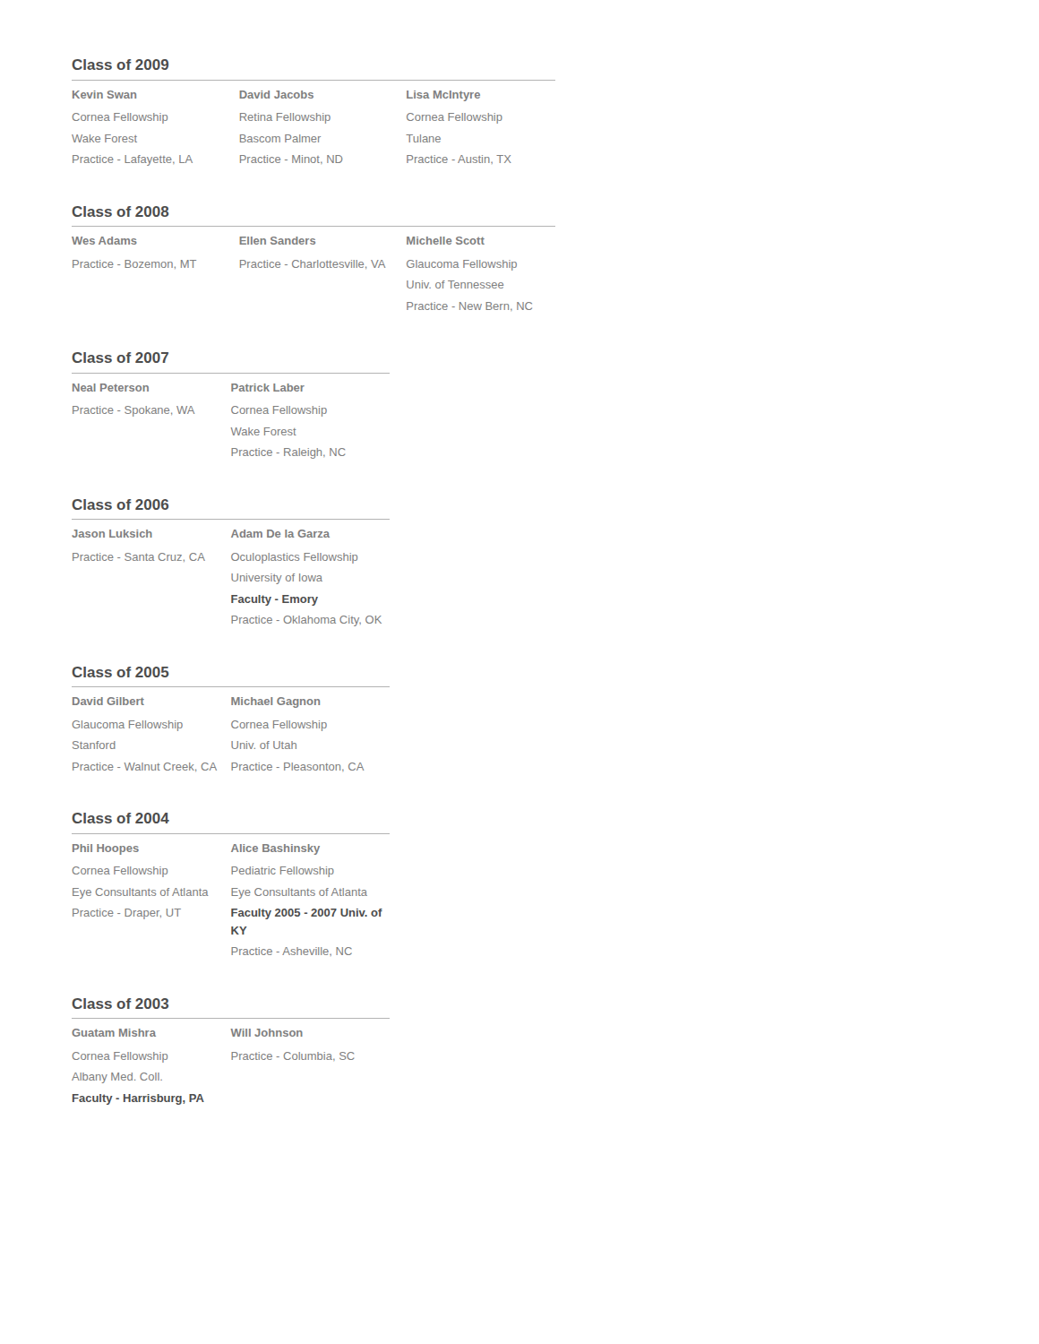Class of 2009
| Kevin Swan | David Jacobs | Lisa McIntyre |
| Cornea Fellowship | Retina Fellowship | Cornea Fellowship |
| Wake Forest | Bascom Palmer | Tulane |
| Practice - Lafayette, LA | Practice - Minot, ND | Practice - Austin, TX |
Class of 2008
| Wes Adams | Ellen Sanders | Michelle Scott |
| Practice - Bozemon, MT | Practice - Charlottesville, VA | Glaucoma Fellowship |
| | | Univ. of Tennessee |
| | | Practice - New Bern, NC |
Class of 2007
| Neal Peterson | Patrick Laber |
| Practice - Spokane, WA | Cornea Fellowship |
| | Wake Forest |
| | Practice - Raleigh, NC |
Class of 2006
| Jason Luksich | Adam De la Garza |
| Practice - Santa Cruz, CA | Oculoplastics Fellowship |
| | University of Iowa |
| | Faculty - Emory |
| | Practice - Oklahoma City, OK |
Class of 2005
| David Gilbert | Michael Gagnon |
| Glaucoma Fellowship | Cornea Fellowship |
| Stanford | Univ. of Utah |
| Practice - Walnut Creek, CA | Practice - Pleasonton, CA |
Class of 2004
| Phil Hoopes | Alice Bashinsky |
| Cornea Fellowship | Pediatric Fellowship |
| Eye Consultants of Atlanta | Eye Consultants of Atlanta |
| Practice - Draper, UT | Faculty 2005 - 2007 Univ. of KY |
| | Practice - Asheville, NC |
Class of 2003
| Guatam Mishra | Will Johnson |
| Cornea Fellowship | Practice - Columbia, SC |
| Albany Med. Coll. | |
| Faculty - Harrisburg, PA | |